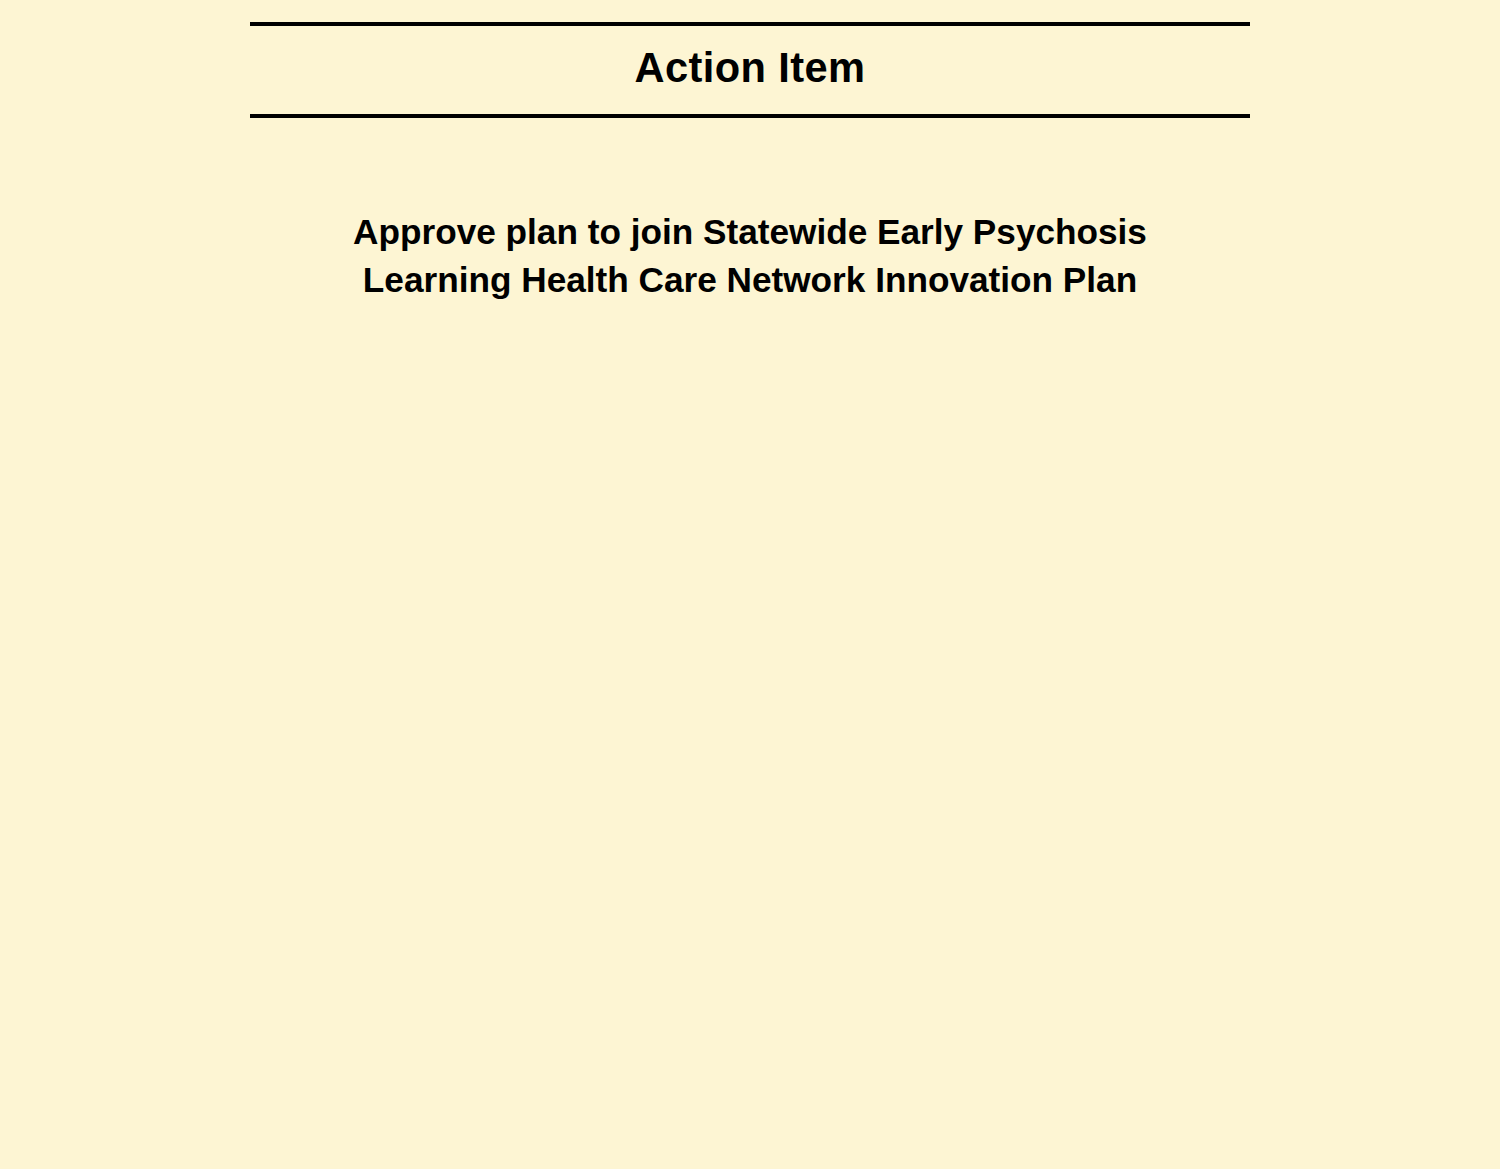Action Item
Approve plan to join Statewide Early Psychosis Learning Health Care Network Innovation Plan